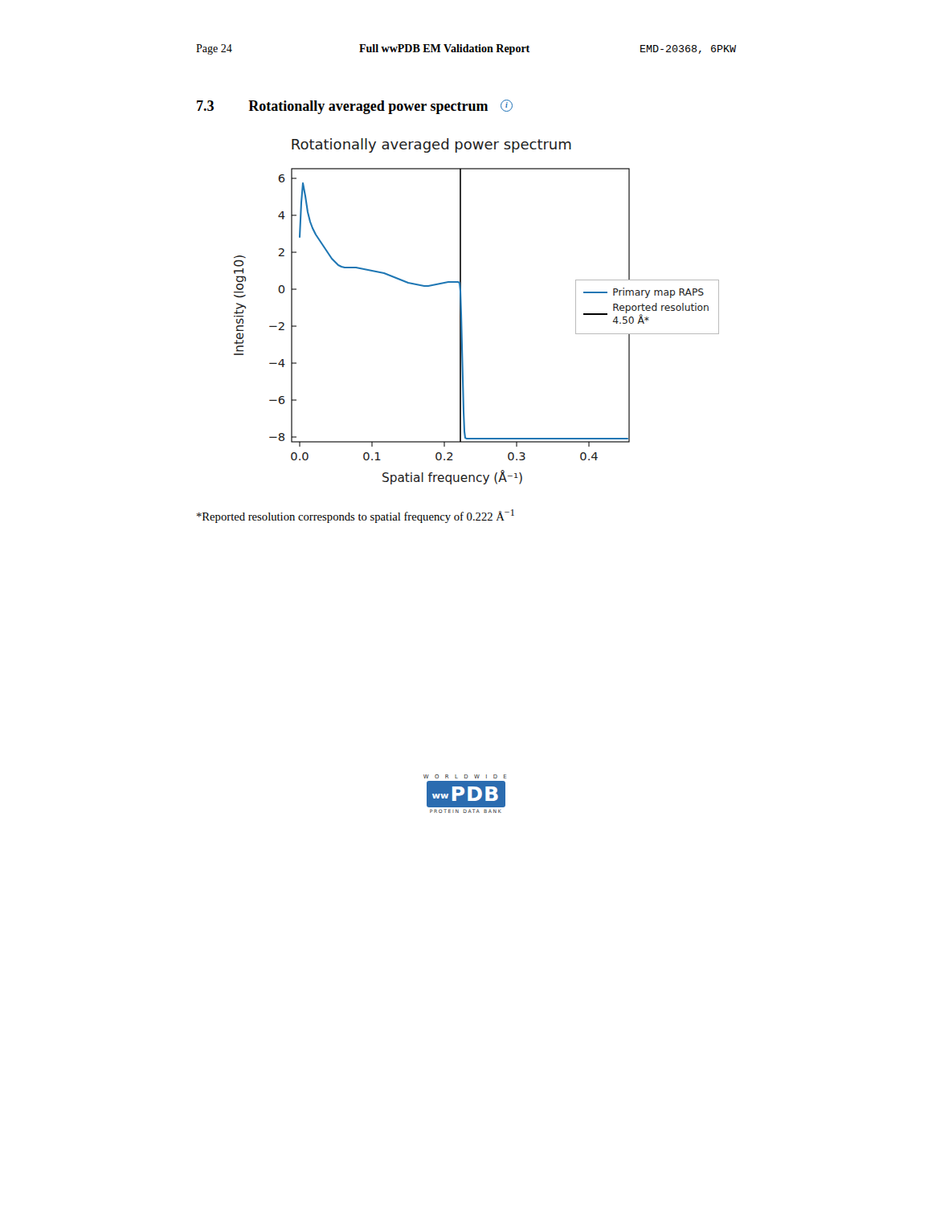Page 24
Full wwPDB EM Validation Report
EMD-20368, 6PKW
7.3 Rotationally averaged power spectrum i
Rotationally averaged power spectrum
6 4 2 0 −2 −4 −6 −8 0.0 0.1 0.2 0.3 0.4 Spatial frequency (Å⁻¹) Intensity (log10)
| | Primary map RAPS |
| | Reported resolution 4.50 Å* |
*Reported resolution corresponds to spatial frequency of 0.222 Å−1
W O R L D W I D E
ww PDB
PROTEIN DATA BANK